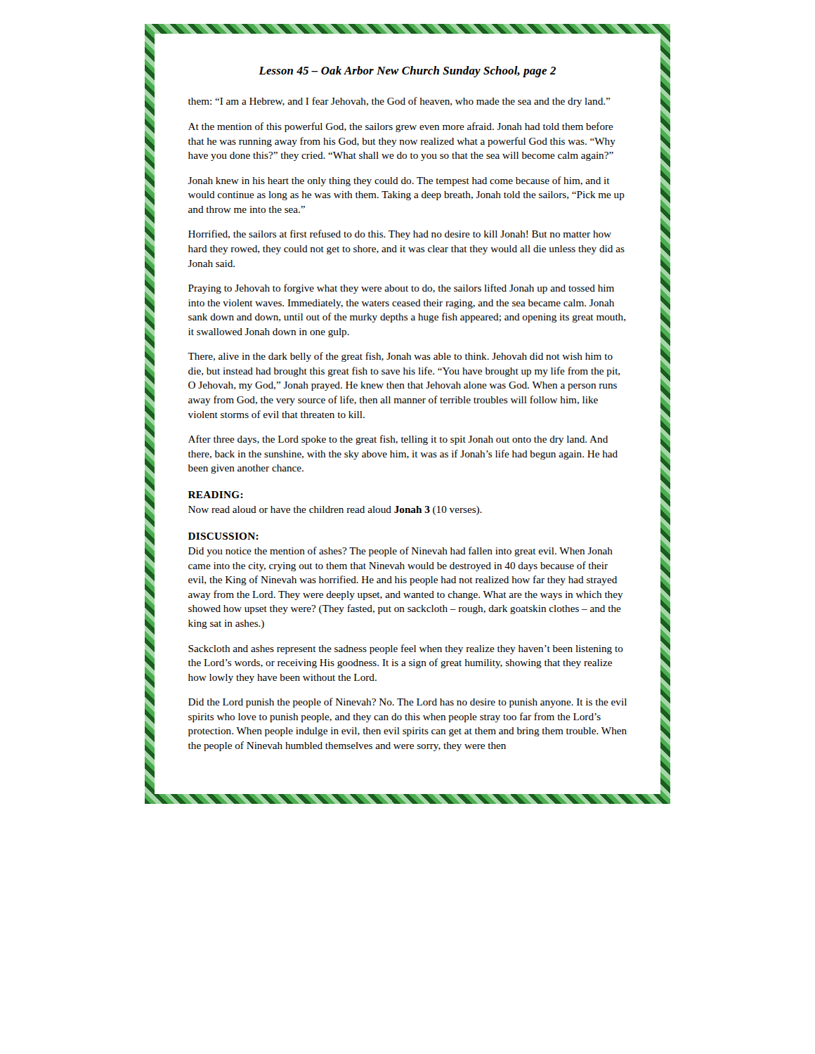Lesson 45 – Oak Arbor New Church Sunday School, page 2
them: “I am a Hebrew, and I fear Jehovah, the God of heaven, who made the sea and the dry land.”
At the mention of this powerful God, the sailors grew even more afraid. Jonah had told them before that he was running away from his God, but they now realized what a powerful God this was. “Why have you done this?” they cried. “What shall we do to you so that the sea will become calm again?”
Jonah knew in his heart the only thing they could do. The tempest had come because of him, and it would continue as long as he was with them. Taking a deep breath, Jonah told the sailors, “Pick me up and throw me into the sea.”
Horrified, the sailors at first refused to do this. They had no desire to kill Jonah! But no matter how hard they rowed, they could not get to shore, and it was clear that they would all die unless they did as Jonah said.
Praying to Jehovah to forgive what they were about to do, the sailors lifted Jonah up and tossed him into the violent waves. Immediately, the waters ceased their raging, and the sea became calm. Jonah sank down and down, until out of the murky depths a huge fish appeared; and opening its great mouth, it swallowed Jonah down in one gulp.
There, alive in the dark belly of the great fish, Jonah was able to think. Jehovah did not wish him to die, but instead had brought this great fish to save his life. “You have brought up my life from the pit, O Jehovah, my God,” Jonah prayed. He knew then that Jehovah alone was God. When a person runs away from God, the very source of life, then all manner of terrible troubles will follow him, like violent storms of evil that threaten to kill.
After three days, the Lord spoke to the great fish, telling it to spit Jonah out onto the dry land. And there, back in the sunshine, with the sky above him, it was as if Jonah’s life had begun again. He had been given another chance.
READING:
Now read aloud or have the children read aloud Jonah 3 (10 verses).
DISCUSSION:
Did you notice the mention of ashes? The people of Ninevah had fallen into great evil. When Jonah came into the city, crying out to them that Ninevah would be destroyed in 40 days because of their evil, the King of Ninevah was horrified. He and his people had not realized how far they had strayed away from the Lord. They were deeply upset, and wanted to change. What are the ways in which they showed how upset they were? (They fasted, put on sackcloth – rough, dark goatskin clothes – and the king sat in ashes.)
Sackcloth and ashes represent the sadness people feel when they realize they haven’t been listening to the Lord’s words, or receiving His goodness. It is a sign of great humility, showing that they realize how lowly they have been without the Lord.
Did the Lord punish the people of Ninevah? No. The Lord has no desire to punish anyone. It is the evil spirits who love to punish people, and they can do this when people stray too far from the Lord’s protection. When people indulge in evil, then evil spirits can get at them and bring them trouble. When the people of Ninevah humbled themselves and were sorry, they were then